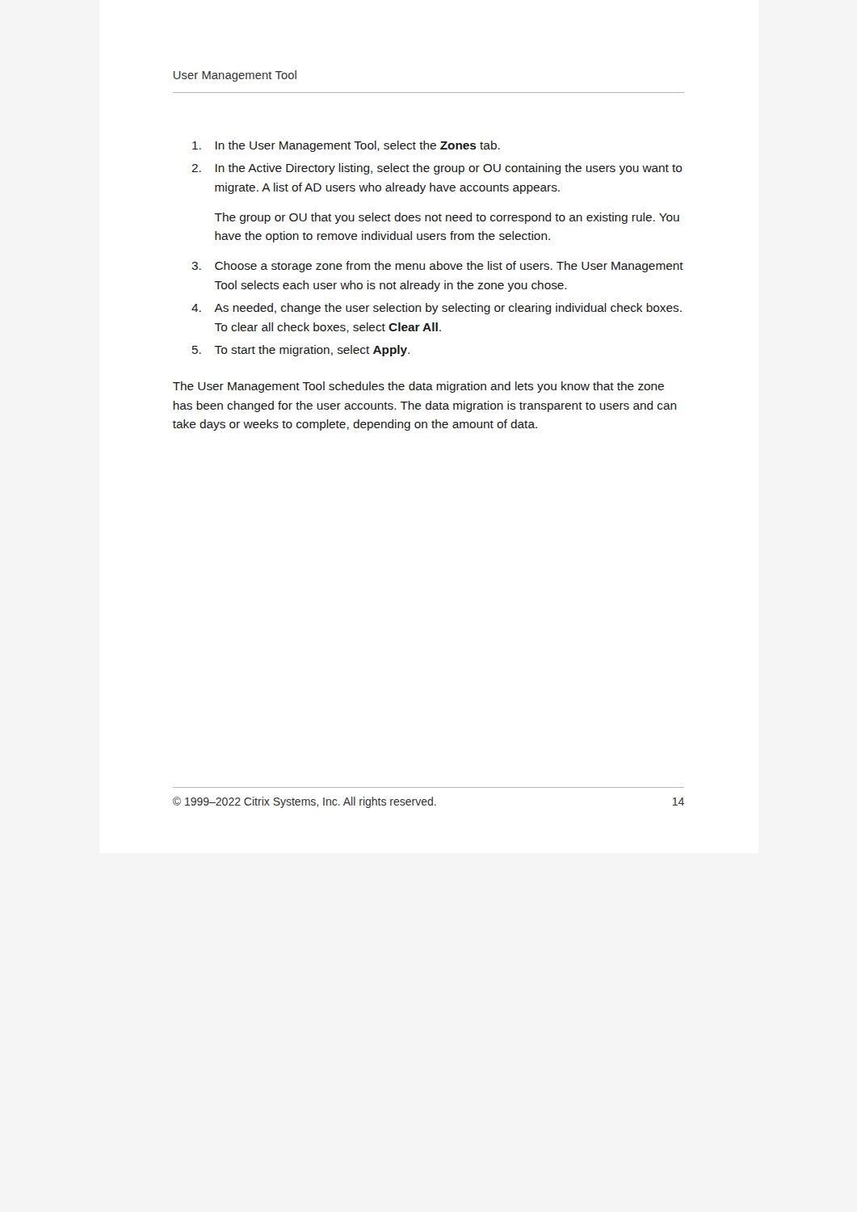User Management Tool
In the User Management Tool, select the Zones tab.
In the Active Directory listing, select the group or OU containing the users you want to migrate. A list of AD users who already have accounts appears.
The group or OU that you select does not need to correspond to an existing rule. You have the option to remove individual users from the selection.
Choose a storage zone from the menu above the list of users. The User Management Tool selects each user who is not already in the zone you chose.
As needed, change the user selection by selecting or clearing individual check boxes. To clear all check boxes, select Clear All.
To start the migration, select Apply.
The User Management Tool schedules the data migration and lets you know that the zone has been changed for the user accounts. The data migration is transparent to users and can take days or weeks to complete, depending on the amount of data.
© 1999–2022 Citrix Systems, Inc. All rights reserved. 14